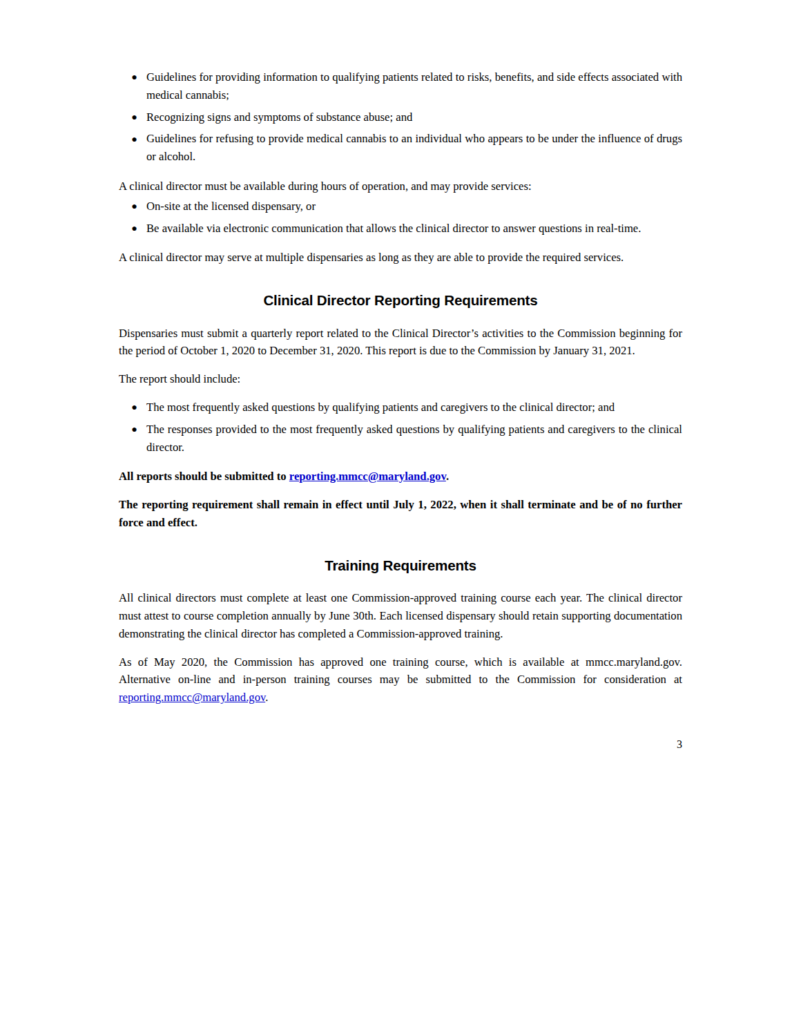Guidelines for providing information to qualifying patients related to risks, benefits, and side effects associated with medical cannabis;
Recognizing signs and symptoms of substance abuse; and
Guidelines for refusing to provide medical cannabis to an individual who appears to be under the influence of drugs or alcohol.
A clinical director must be available during hours of operation, and may provide services:
On-site at the licensed dispensary, or
Be available via electronic communication that allows the clinical director to answer questions in real-time.
A clinical director may serve at multiple dispensaries as long as they are able to provide the required services.
Clinical Director Reporting Requirements
Dispensaries must submit a quarterly report related to the Clinical Director’s activities to the Commission beginning for the period of October 1, 2020 to December 31, 2020. This report is due to the Commission by January 31, 2021.
The report should include:
The most frequently asked questions by qualifying patients and caregivers to the clinical director; and
The responses provided to the most frequently asked questions by qualifying patients and caregivers to the clinical director.
All reports should be submitted to reporting.mmcc@maryland.gov.
The reporting requirement shall remain in effect until July 1, 2022, when it shall terminate and be of no further force and effect.
Training Requirements
All clinical directors must complete at least one Commission-approved training course each year. The clinical director must attest to course completion annually by June 30th. Each licensed dispensary should retain supporting documentation demonstrating the clinical director has completed a Commission-approved training.
As of May 2020, the Commission has approved one training course, which is available at mmcc.maryland.gov. Alternative on-line and in-person training courses may be submitted to the Commission for consideration at reporting.mmcc@maryland.gov.
3